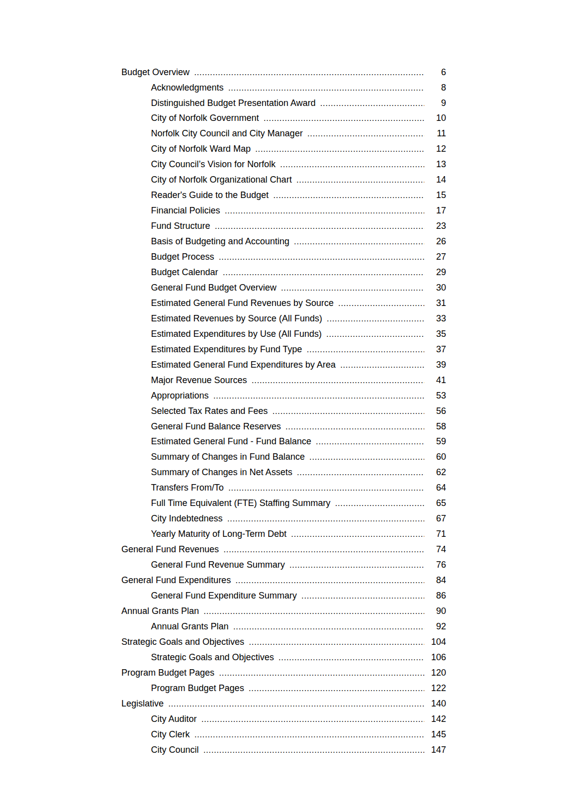Budget Overview ................................................................................................................................................. 6
Acknowledgments ................................................................................................................................. 8
Distinguished Budget Presentation Award ................................................................................................. 9
City of Norfolk Government ................................................................................................................. 10
Norfolk City Council and City Manager ................................................................................................. 11
City of Norfolk Ward Map ................................................................................................................. 12
City Council’s Vision for Norfolk ................................................................................................. 13
City of Norfolk Organizational Chart ................................................................................................. 14
Reader's Guide to the Budget ................................................................................................. 15
Financial Policies ................................................................................................................................. 17
Fund Structure ................................................................................................................................. 23
Basis of Budgeting and Accounting ................................................................................................. 26
Budget Process ................................................................................................................................. 27
Budget Calendar ................................................................................................................................. 29
General Fund Budget Overview ................................................................................................. 30
Estimated General Fund Revenues by Source ................................................................................................. 31
Estimated Revenues by Source (All Funds) ................................................................................................. 33
Estimated Expenditures by Use (All Funds) ................................................................................................. 35
Estimated Expenditures by Fund Type ................................................................................................. 37
Estimated General Fund Expenditures by Area ................................................................................................. 39
Major Revenue Sources ................................................................................................................................. 41
Appropriations ................................................................................................................................. 53
Selected Tax Rates and Fees ................................................................................................. 56
General Fund Balance Reserves ................................................................................................. 58
Estimated General Fund - Fund Balance ................................................................................................. 59
Summary of Changes in Fund Balance ................................................................................................. 60
Summary of Changes in Net Assets ................................................................................................. 62
Transfers From/To ................................................................................................................................. 64
Full Time Equivalent (FTE) Staffing Summary ................................................................................................. 65
City Indebtedness ................................................................................................................................. 67
Yearly Maturity of Long-Term Debt ................................................................................................. 71
General Fund Revenues ................................................................................................................................. 74
General Fund Revenue Summary ................................................................................................. 76
General Fund Expenditures ................................................................................................................................. 84
General Fund Expenditure Summary ................................................................................................. 86
Annual Grants Plan ................................................................................................................................. 90
Annual Grants Plan ................................................................................................................................. 92
Strategic Goals and Objectives ................................................................................................. 104
Strategic Goals and Objectives ................................................................................................. 106
Program Budget Pages ................................................................................................................................. 120
Program Budget Pages ................................................................................................................................. 122
Legislative ................................................................................................................................. 140
City Auditor ................................................................................................................................. 142
City Clerk ................................................................................................................................. 145
City Council ................................................................................................................................. 147